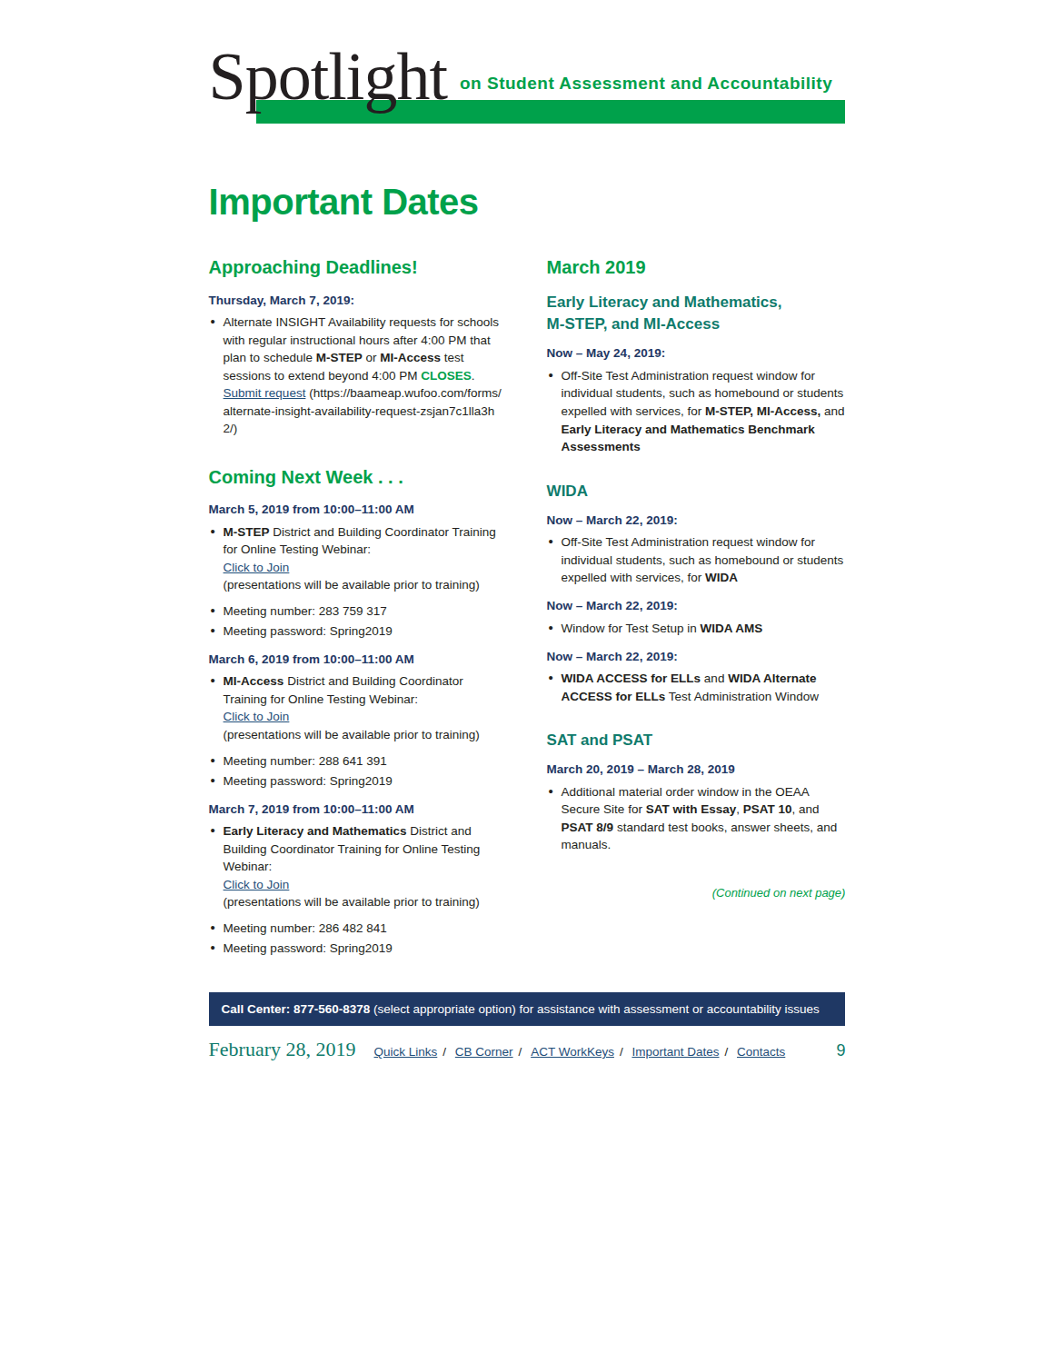Spotlight
on Student Assessment and Accountability
Important Dates
Approaching Deadlines!
Thursday, March 7, 2019:
Alternate INSIGHT Availability requests for schools with regular instructional hours after 4:00 PM that plan to schedule M-STEP or MI-Access test sessions to extend beyond 4:00 PM CLOSES. Submit request (https://baameap.wufoo.com/forms/alternate-insight-availability-request-zsjan7c1lla3h2/)
Coming Next Week . . .
March 5, 2019 from 10:00–11:00 AM
M-STEP District and Building Coordinator Training for Online Testing Webinar:
Click to Join
(presentations will be available prior to training)
Meeting number: 283 759 317
Meeting password: Spring2019
March 6, 2019 from 10:00–11:00 AM
MI-Access District and Building Coordinator Training for Online Testing Webinar:
Click to Join
(presentations will be available prior to training)
Meeting number: 288 641 391
Meeting password: Spring2019
March 7, 2019 from 10:00–11:00 AM
Early Literacy and Mathematics District and Building Coordinator Training for Online Testing Webinar:
Click to Join
(presentations will be available prior to training)
Meeting number: 286 482 841
Meeting password: Spring2019
March 2019
Early Literacy and Mathematics,
M-STEP, and MI-Access
Now – May 24, 2019:
Off-Site Test Administration request window for individual students, such as homebound or students expelled with services, for M-STEP, MI-Access, and Early Literacy and Mathematics Benchmark Assessments
WIDA
Now – March 22, 2019:
Off-Site Test Administration request window for individual students, such as homebound or students expelled with services, for WIDA
Now – March 22, 2019:
Window for Test Setup in WIDA AMS
Now – March 22, 2019:
WIDA ACCESS for ELLs and WIDA Alternate ACCESS for ELLs Test Administration Window
SAT and PSAT
March 20, 2019 – March 28, 2019
Additional material order window in the OEAA Secure Site for SAT with Essay, PSAT 10, and PSAT 8/9 standard test books, answer sheets, and manuals.
(Continued on next page)
Call Center: 877-560-8378 (select appropriate option) for assistance with assessment or accountability issues
February 28, 2019
Quick Links/ CB Corner/ ACT WorkKeys/ Important Dates/ Contacts
9